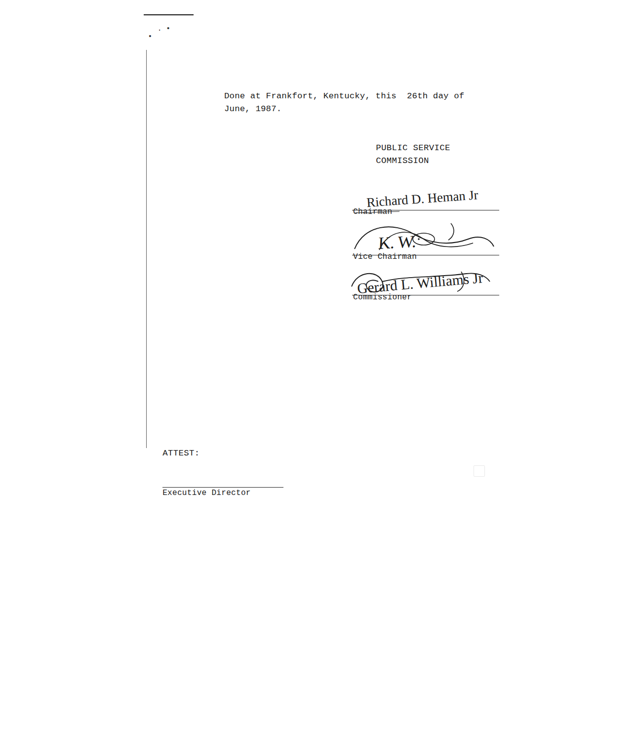. •
•
Done at Frankfort, Kentucky, this 26th day of June, 1987.
PUBLIC SERVICE COMMISSION
Richard D. Heman Jr
Chairman
K. W.
Vice Chairman
Gerard L. Williams Jr
Commissioner
ATTEST:
Executive Director